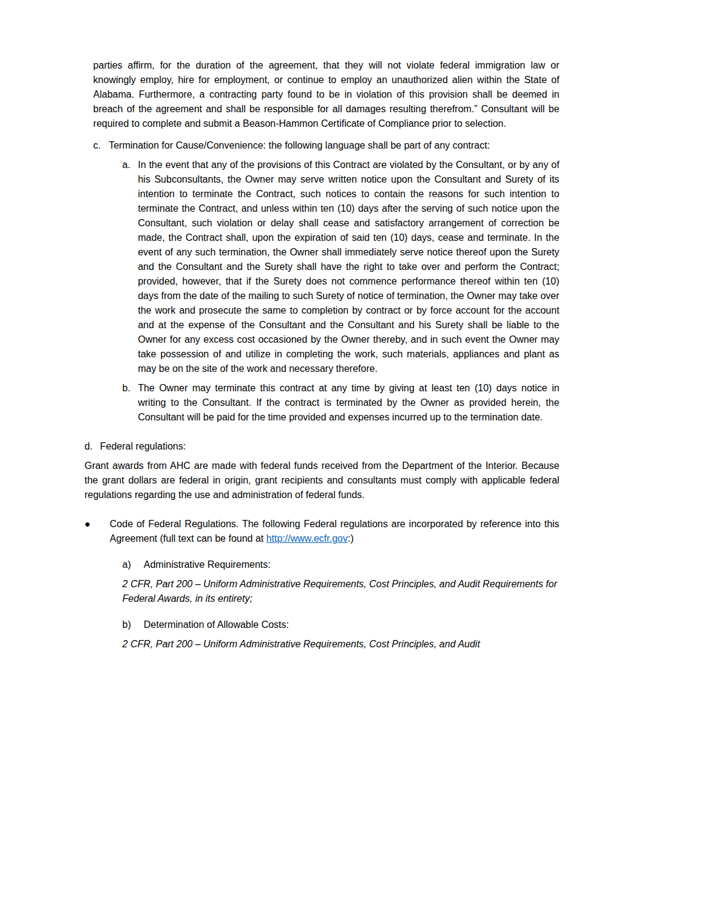parties affirm, for the duration of the agreement, that they will not violate federal immigration law or knowingly employ, hire for employment, or continue to employ an unauthorized alien within the State of Alabama. Furthermore, a contracting party found to be in violation of this provision shall be deemed in breach of the agreement and shall be responsible for all damages resulting therefrom.” Consultant will be required to complete and submit a Beason-Hammon Certificate of Compliance prior to selection.
c.
Termination for Cause/Convenience: the following language shall be part of any contract:
a.
In the event that any of the provisions of this Contract are violated by the Consultant, or by any of his Subconsultants, the Owner may serve written notice upon the Consultant and Surety of its intention to terminate the Contract, such notices to contain the reasons for such intention to terminate the Contract, and unless within ten (10) days after the serving of such notice upon the Consultant, such violation or delay shall cease and satisfactory arrangement of correction be made, the Contract shall, upon the expiration of said ten (10) days, cease and terminate. In the event of any such termination, the Owner shall immediately serve notice thereof upon the Surety and the Consultant and the Surety shall have the right to take over and perform the Contract; provided, however, that if the Surety does not commence performance thereof within ten (10) days from the date of the mailing to such Surety of notice of termination, the Owner may take over the work and prosecute the same to completion by contract or by force account for the account and at the expense of the Consultant and the Consultant and his Surety shall be liable to the Owner for any excess cost occasioned by the Owner thereby, and in such event the Owner may take possession of and utilize in completing the work, such materials, appliances and plant as may be on the site of the work and necessary therefore.
b.
The Owner may terminate this contract at any time by giving at least ten (10) days notice in writing to the Consultant. If the contract is terminated by the Owner as provided herein, the Consultant will be paid for the time provided and expenses incurred up to the termination date.
d.
Federal regulations:
Grant awards from AHC are made with federal funds received from the Department of the Interior. Because the grant dollars are federal in origin, grant recipients and consultants must comply with applicable federal regulations regarding the use and administration of federal funds.
●
Code of Federal Regulations. The following Federal regulations are incorporated by reference into this Agreement (full text can be found at http://www.ecfr.gov:)
a)
Administrative Requirements:
2 CFR, Part 200 – Uniform Administrative Requirements, Cost Principles, and Audit Requirements for Federal Awards, in its entirety;
b)
Determination of Allowable Costs:
2 CFR, Part 200 – Uniform Administrative Requirements, Cost Principles, and Audit